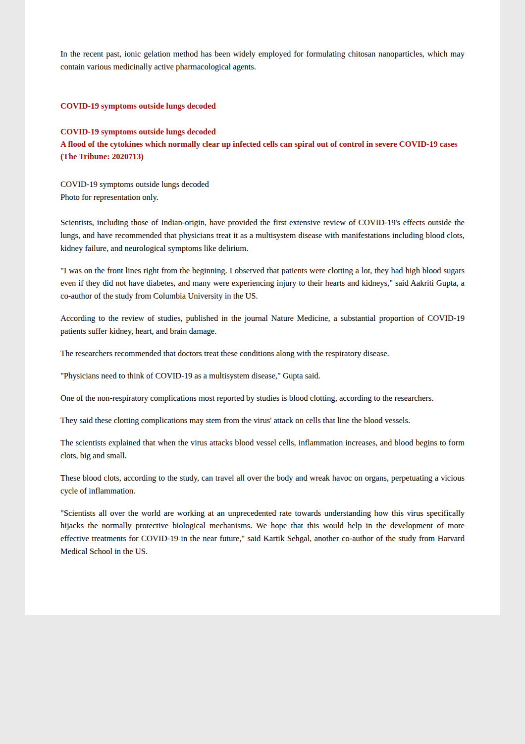In the recent past, ionic gelation method has been widely employed for formulating chitosan nanoparticles, which may contain various medicinally active pharmacological agents.
COVID-19 symptoms outside lungs decoded
COVID-19 symptoms outside lungs decoded
A flood of the cytokines which normally clear up infected cells can spiral out of control in severe COVID-19 cases (The Tribune: 2020713)
COVID-19 symptoms outside lungs decoded Photo for representation only.
Scientists, including those of Indian-origin, have provided the first extensive review of COVID-19's effects outside the lungs, and have recommended that physicians treat it as a multisystem disease with manifestations including blood clots, kidney failure, and neurological symptoms like delirium.
"I was on the front lines right from the beginning. I observed that patients were clotting a lot, they had high blood sugars even if they did not have diabetes, and many were experiencing injury to their hearts and kidneys," said Aakriti Gupta, a co-author of the study from Columbia University in the US.
According to the review of studies, published in the journal Nature Medicine, a substantial proportion of COVID-19 patients suffer kidney, heart, and brain damage.
The researchers recommended that doctors treat these conditions along with the respiratory disease.
"Physicians need to think of COVID-19 as a multisystem disease," Gupta said.
One of the non-respiratory complications most reported by studies is blood clotting, according to the researchers.
They said these clotting complications may stem from the virus' attack on cells that line the blood vessels.
The scientists explained that when the virus attacks blood vessel cells, inflammation increases, and blood begins to form clots, big and small.
These blood clots, according to the study, can travel all over the body and wreak havoc on organs, perpetuating a vicious cycle of inflammation.
"Scientists all over the world are working at an unprecedented rate towards understanding how this virus specifically hijacks the normally protective biological mechanisms. We hope that this would help in the development of more effective treatments for COVID-19 in the near future," said Kartik Sehgal, another co-author of the study from Harvard Medical School in the US.